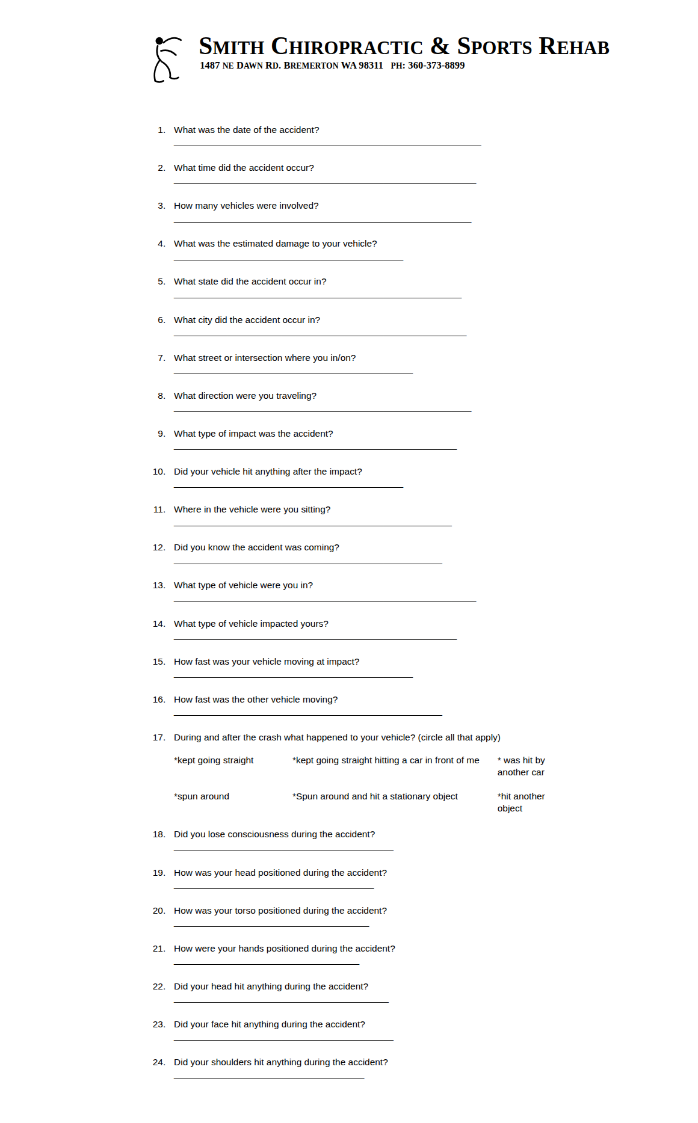SMITH CHIROPRACTIC & SPORTS REHAB
1487 NE DAWN RD. BREMERTON WA 98311 PH: 360-373-8899
What was the date of the accident?_______________________________________________________________
What time did the accident occur?______________________________________________________________
How many vehicles were involved?_____________________________________________________________
What was the estimated damage to your vehicle?_______________________________________________
What state did the accident occur in?___________________________________________________________
What city did the accident occur in?____________________________________________________________
What street or intersection where you in/on?_________________________________________________
What direction were you traveling?_____________________________________________________________
What type of impact was the accident?__________________________________________________________
Did your vehicle hit anything after the impact?_______________________________________________
Where in the vehicle were you sitting?_________________________________________________________
Did you know the accident was coming?_______________________________________________________
What type of vehicle were you in?______________________________________________________________
What type of vehicle impacted yours?__________________________________________________________
How fast was your vehicle moving at impact?_________________________________________________
How fast was the other vehicle moving?_______________________________________________________
During and after the crash what happened to your vehicle? (circle all that apply)
*kept going straight
*kept going straight hitting a car in front of me
* was hit by another car
*spun around
*Spun around and hit a stationary object
*hit another object
Did you lose consciousness during the accident?_____________________________________________
How was your head positioned during the accident?_________________________________________
How was your torso positioned during the accident?________________________________________
How were your hands positioned during the accident?______________________________________
Did your head hit anything during the accident?____________________________________________
Did your face hit anything during the accident?_____________________________________________
Did your shoulders hit anything during the accident?_______________________________________